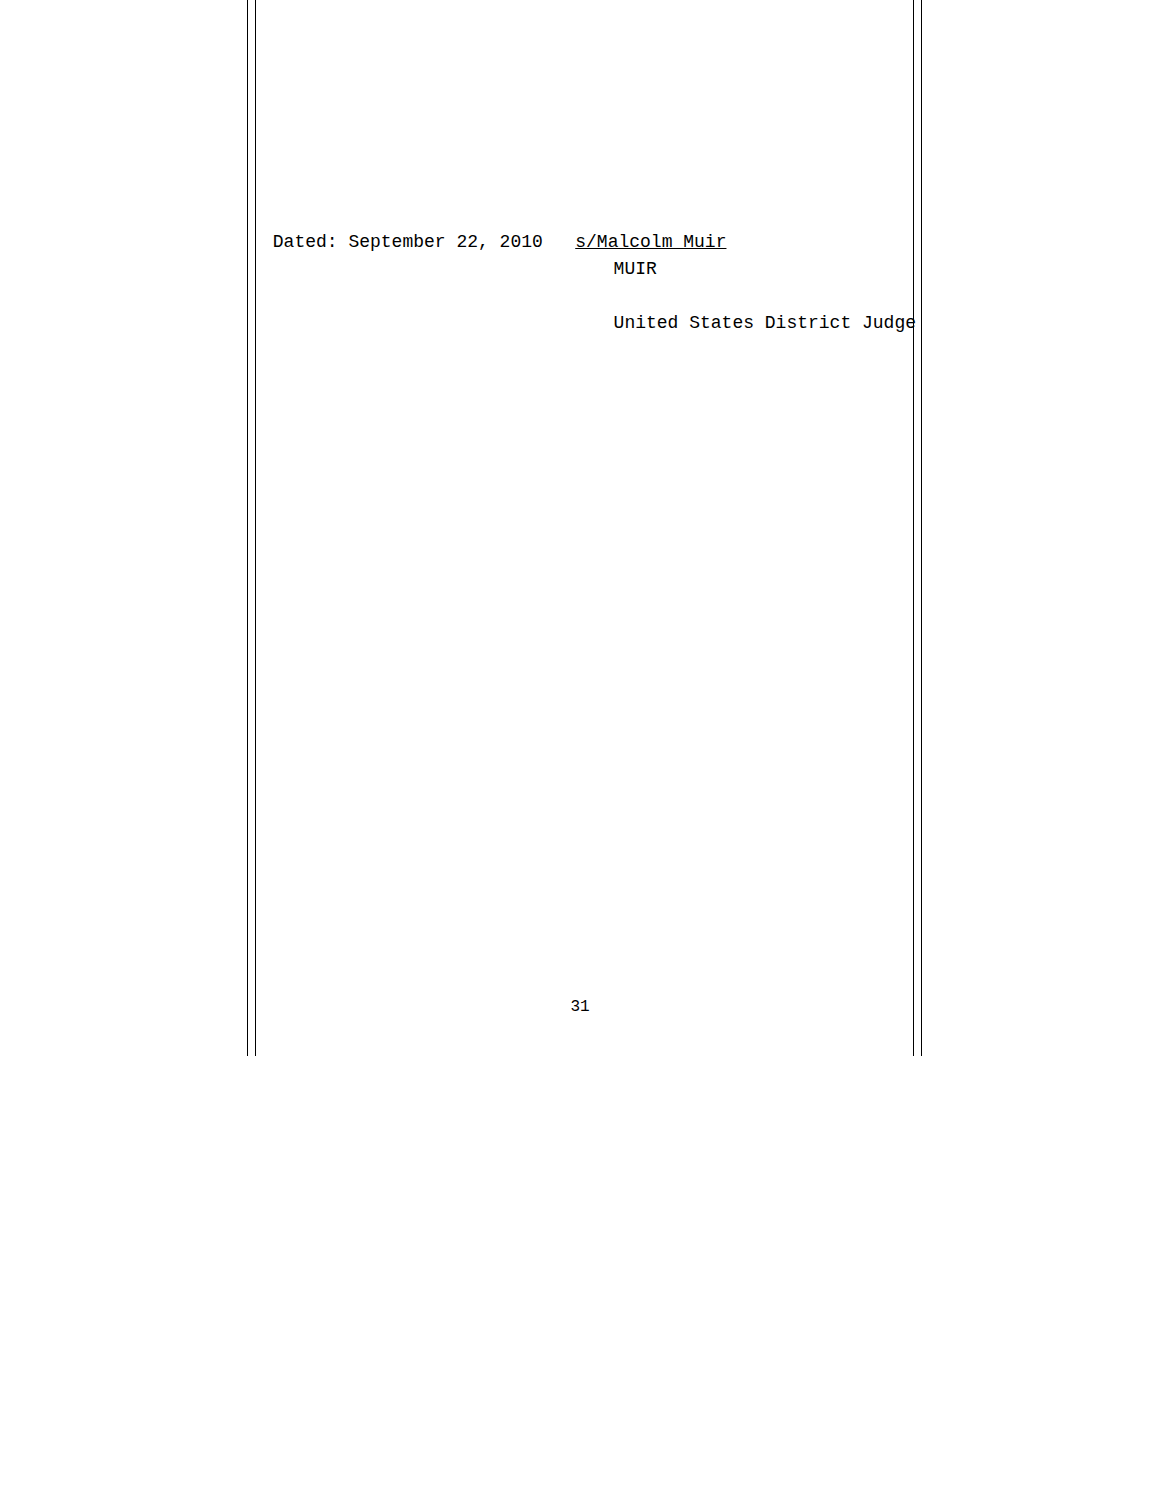Dated: September 22, 2010 s/Malcolm Muir MUIR United States District Judge
31